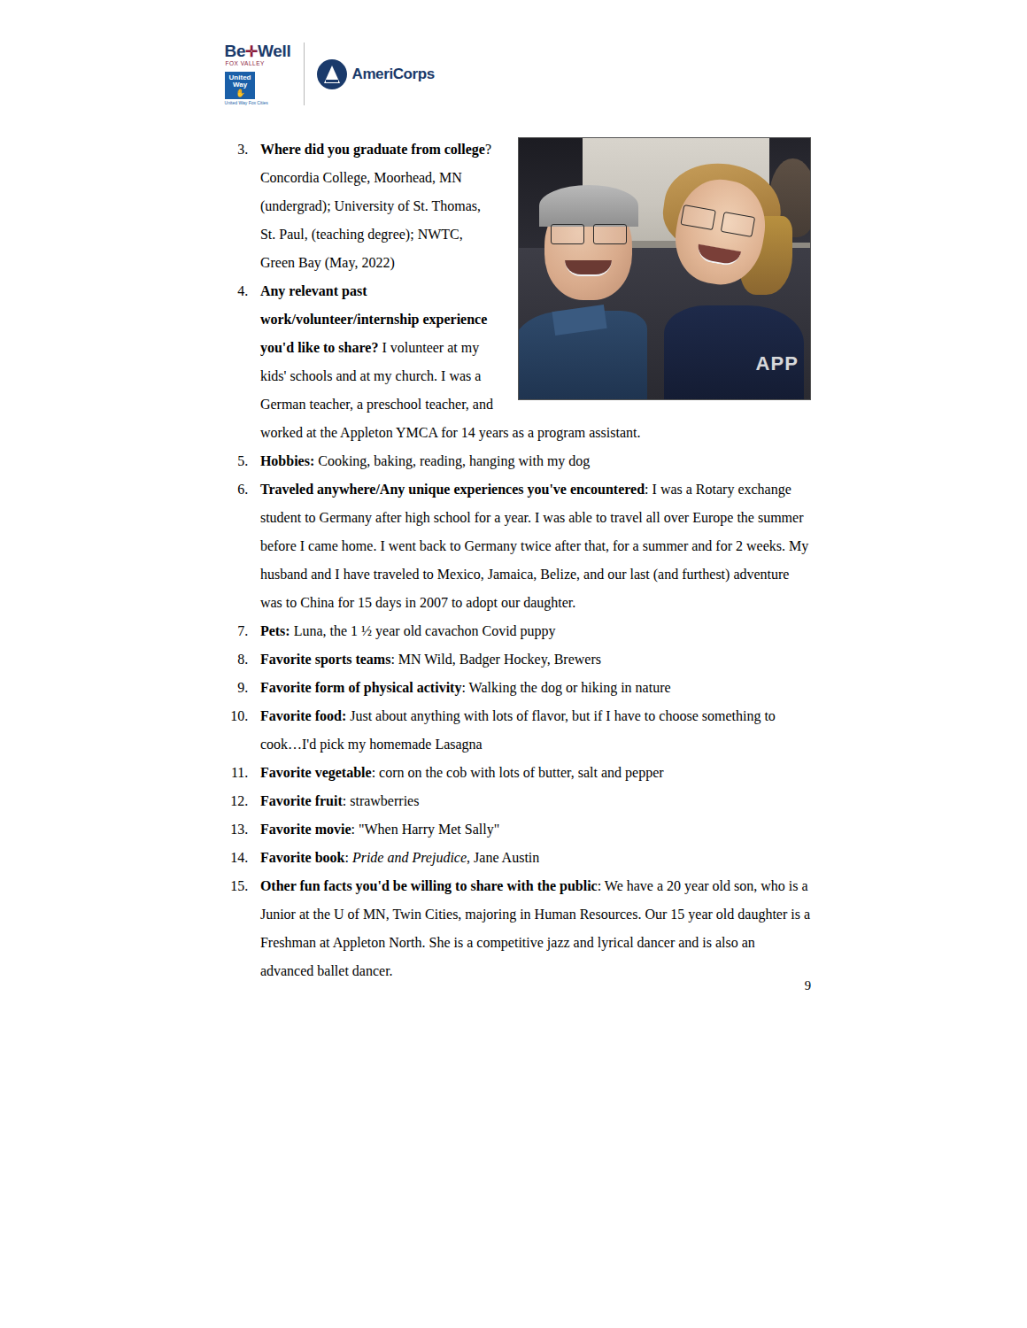Be✛Well
FOX VALLEY
United
Way ✋
United Way Fox Cities
AmeriCorps
APP
Where did you graduate from college? Concordia College, Moorhead, MN (undergrad); University of St. Thomas, St. Paul, (teaching degree); NWTC, Green Bay (May, 2022)
Any relevant past work/volunteer/internship experience you'd like to share? I volunteer at my kids' schools and at my church. I was a German teacher, a preschool teacher, and worked at the Appleton YMCA for 14 years as a program assistant.
Hobbies: Cooking, baking, reading, hanging with my dog
Traveled anywhere/Any unique experiences you've encountered: I was a Rotary exchange student to Germany after high school for a year. I was able to travel all over Europe the summer before I came home. I went back to Germany twice after that, for a summer and for 2 weeks. My husband and I have traveled to Mexico, Jamaica, Belize, and our last (and furthest) adventure was to China for 15 days in 2007 to adopt our daughter.
Pets: Luna, the 1 ½ year old cavachon Covid puppy
Favorite sports teams: MN Wild, Badger Hockey, Brewers
Favorite form of physical activity: Walking the dog or hiking in nature
Favorite food: Just about anything with lots of flavor, but if I have to choose something to cook…I'd pick my homemade Lasagna
Favorite vegetable: corn on the cob with lots of butter, salt and pepper
Favorite fruit: strawberries
Favorite movie: "When Harry Met Sally"
Favorite book: Pride and Prejudice, Jane Austin
Other fun facts you'd be willing to share with the public: We have a 20 year old son, who is a Junior at the U of MN, Twin Cities, majoring in Human Resources. Our 15 year old daughter is a Freshman at Appleton North. She is a competitive jazz and lyrical dancer and is also an advanced ballet dancer.
9